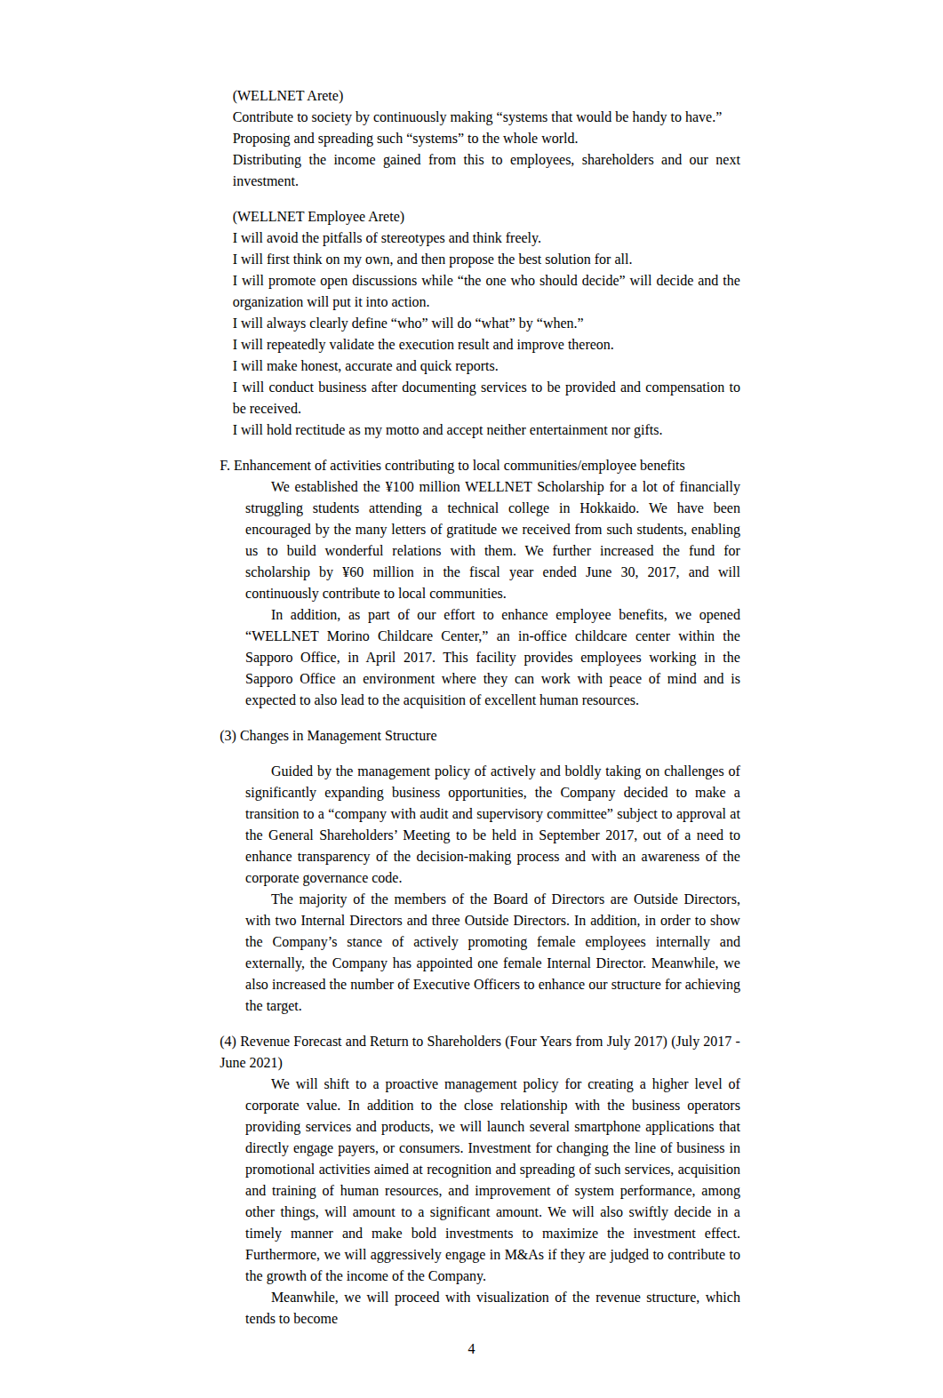(WELLNET Arete)
Contribute to society by continuously making “systems that would be handy to have.”
Proposing and spreading such “systems” to the whole world.
Distributing the income gained from this to employees, shareholders and our next investment.
(WELLNET Employee Arete)
I will avoid the pitfalls of stereotypes and think freely.
I will first think on my own, and then propose the best solution for all.
I will promote open discussions while “the one who should decide” will decide and the organization will put it into action.
I will always clearly define “who” will do “what” by “when.”
I will repeatedly validate the execution result and improve thereon.
I will make honest, accurate and quick reports.
I will conduct business after documenting services to be provided and compensation to be received.
I will hold rectitude as my motto and accept neither entertainment nor gifts.
F. Enhancement of activities contributing to local communities/employee benefits
We established the ¥100 million WELLNET Scholarship for a lot of financially struggling students attending a technical college in Hokkaido. We have been encouraged by the many letters of gratitude we received from such students, enabling us to build wonderful relations with them. We further increased the fund for scholarship by ¥60 million in the fiscal year ended June 30, 2017, and will continuously contribute to local communities.
In addition, as part of our effort to enhance employee benefits, we opened “WELLNET Morino Childcare Center,” an in-office childcare center within the Sapporo Office, in April 2017. This facility provides employees working in the Sapporo Office an environment where they can work with peace of mind and is expected to also lead to the acquisition of excellent human resources.
(3) Changes in Management Structure
Guided by the management policy of actively and boldly taking on challenges of significantly expanding business opportunities, the Company decided to make a transition to a “company with audit and supervisory committee” subject to approval at the General Shareholders’ Meeting to be held in September 2017, out of a need to enhance transparency of the decision-making process and with an awareness of the corporate governance code.
The majority of the members of the Board of Directors are Outside Directors, with two Internal Directors and three Outside Directors. In addition, in order to show the Company’s stance of actively promoting female employees internally and externally, the Company has appointed one female Internal Director. Meanwhile, we also increased the number of Executive Officers to enhance our structure for achieving the target.
(4) Revenue Forecast and Return to Shareholders (Four Years from July 2017) (July 2017 - June 2021)
We will shift to a proactive management policy for creating a higher level of corporate value. In addition to the close relationship with the business operators providing services and products, we will launch several smartphone applications that directly engage payers, or consumers. Investment for changing the line of business in promotional activities aimed at recognition and spreading of such services, acquisition and training of human resources, and improvement of system performance, among other things, will amount to a significant amount. We will also swiftly decide in a timely manner and make bold investments to maximize the investment effect. Furthermore, we will aggressively engage in M&As if they are judged to contribute to the growth of the income of the Company.
Meanwhile, we will proceed with visualization of the revenue structure, which tends to become
4